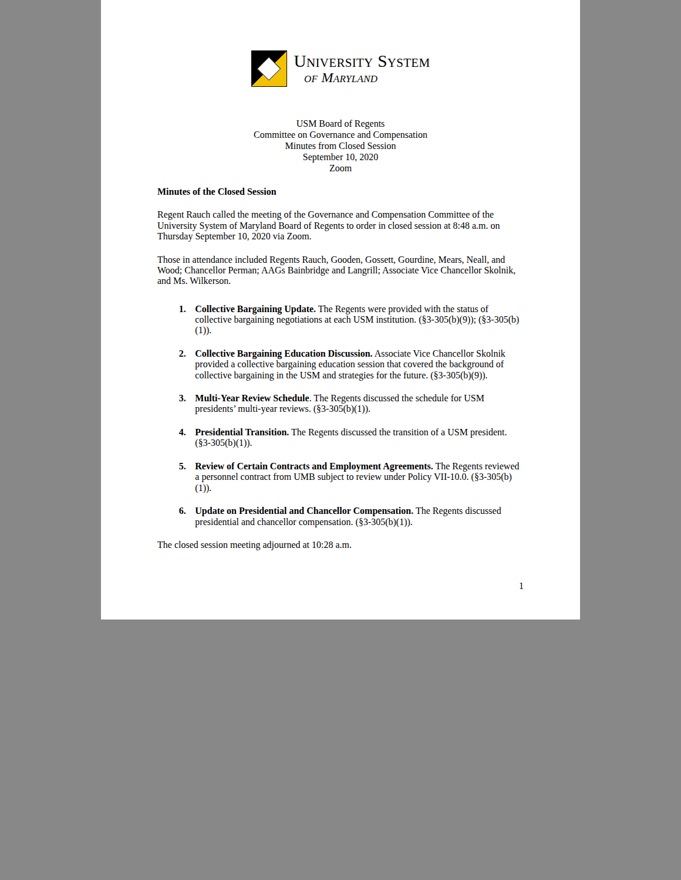University System
of Maryland
USM Board of Regents
Committee on Governance and Compensation
Minutes from Closed Session
September 10, 2020
Zoom
Minutes of the Closed Session
Regent Rauch called the meeting of the Governance and Compensation Committee of the University System of Maryland Board of Regents to order in closed session at 8:48 a.m. on Thursday September 10, 2020 via Zoom.
Those in attendance included Regents Rauch, Gooden, Gossett, Gourdine, Mears, Neall, and Wood; Chancellor Perman; AAGs Bainbridge and Langrill; Associate Vice Chancellor Skolnik, and Ms. Wilkerson.
Collective Bargaining Update. The Regents were provided with the status of collective bargaining negotiations at each USM institution. (§3-305(b)(9)); (§3-305(b)(1)).
Collective Bargaining Education Discussion. Associate Vice Chancellor Skolnik provided a collective bargaining education session that covered the background of collective bargaining in the USM and strategies for the future. (§3-305(b)(9)).
Multi-Year Review Schedule. The Regents discussed the schedule for USM presidents’ multi-year reviews. (§3-305(b)(1)).
Presidential Transition. The Regents discussed the transition of a USM president. (§3-305(b)(1)).
Review of Certain Contracts and Employment Agreements. The Regents reviewed a personnel contract from UMB subject to review under Policy VII-10.0. (§3-305(b)(1)).
Update on Presidential and Chancellor Compensation. The Regents discussed presidential and chancellor compensation. (§3-305(b)(1)).
The closed session meeting adjourned at 10:28 a.m.
1